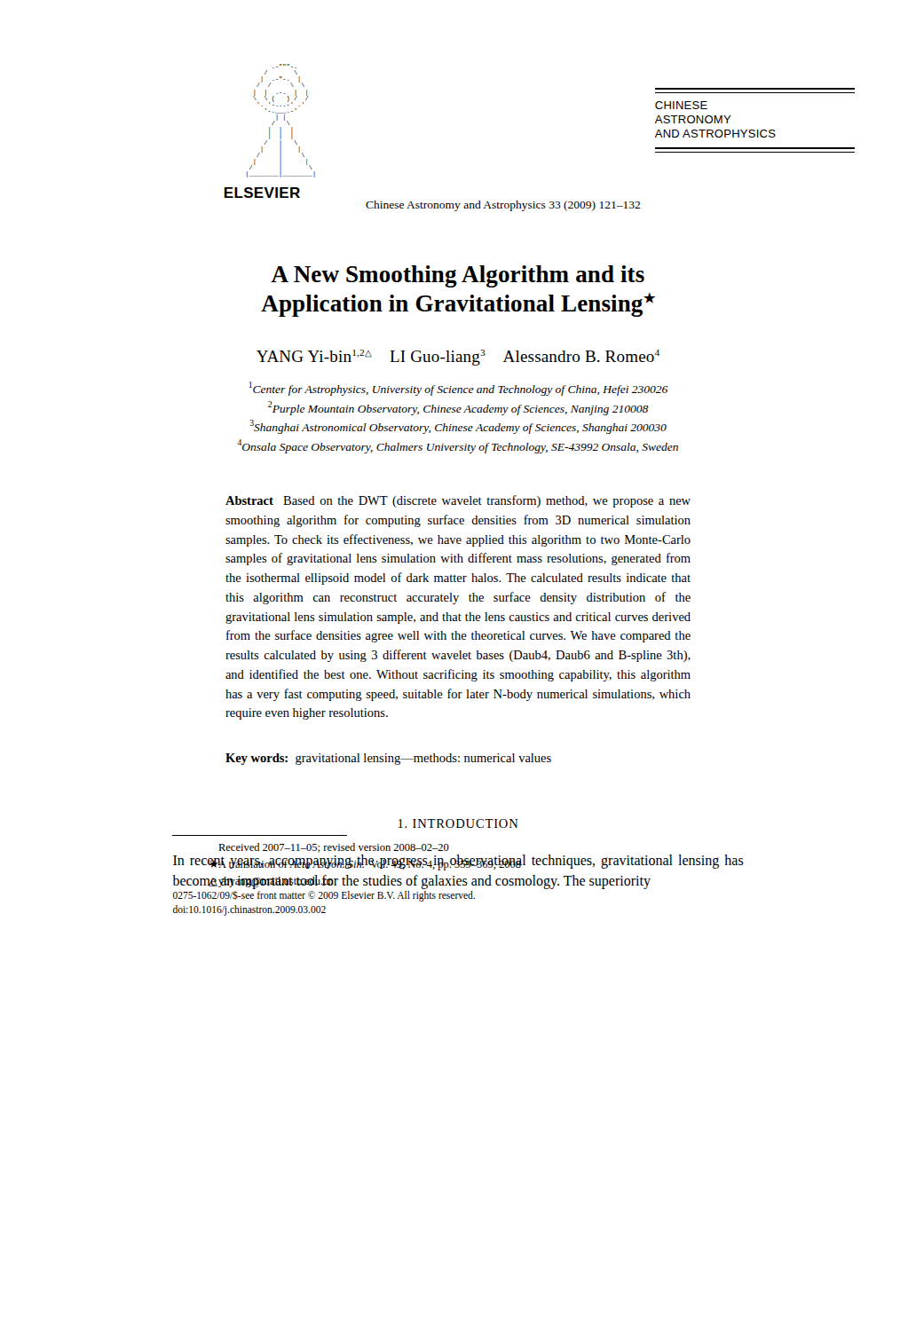.-"""-.
               /       \
              |  .-"-.  |
             /  /     \  \
            |  |  .-.  |  |
            \  \ (   ) /  /
             '. '-...-' .'
               '-.___.-'
                  | |
                 /   \
                |  |  |
                |  |  |
               /   |   \
              |    |    |
             /     |     \
            |      |      |
           /       |       \
          |________|________|
ELSEVIER
Chinese Astronomy and Astrophysics 33 (2009) 121–132
CHINESE
ASTRONOMY
AND ASTROPHYSICS
A New Smoothing Algorithm and its
Application in Gravitational Lensing★
YANG Yi-bin1,2 LI Guo-liang3 Alessandro B. Romeo4
1Center for Astrophysics, University of Science and Technology of China, Hefei 230026
2Purple Mountain Observatory, Chinese Academy of Sciences, Nanjing 210008
3Shanghai Astronomical Observatory, Chinese Academy of Sciences, Shanghai 200030
4Onsala Space Observatory, Chalmers University of Technology, SE-43992 Onsala, Sweden
Abstract Based on the DWT (discrete wavelet transform) method, we propose a new smoothing algorithm for computing surface densities from 3D numerical simulation samples. To check its effectiveness, we have applied this algorithm to two Monte-Carlo samples of gravitational lens simulation with different mass resolutions, generated from the isothermal ellipsoid model of dark matter halos. The calculated results indicate that this algorithm can reconstruct accurately the surface density distribution of the gravitational lens simulation sample, and that the lens caustics and critical curves derived from the surface densities agree well with the theoretical curves. We have compared the results calculated by using 3 different wavelet bases (Daub4, Daub6 and B-spline 3th), and identified the best one. Without sacrificing its smoothing capability, this algorithm has a very fast computing speed, suitable for later N-body numerical simulations, which require even higher resolutions.
Key words: gravitational lensing—methods: numerical values
1. INTRODUCTION
In recent years, accompanying the progress in observational techniques, gravitational lensing has become an important tool for the studies of galaxies and cosmology. The superiority
Received 2007–11–05; revised version 2008–02–20
★A translation of Acta Astron. Sin. Vol. 49, No. 4, pp. 359–369, 2008
△ybyang@mail.ustc.edu.cn
0275-1062/09/$-see front matter © 2009 Elsevier B.V. All rights reserved.
doi:10.1016/j.chinastron.2009.03.002